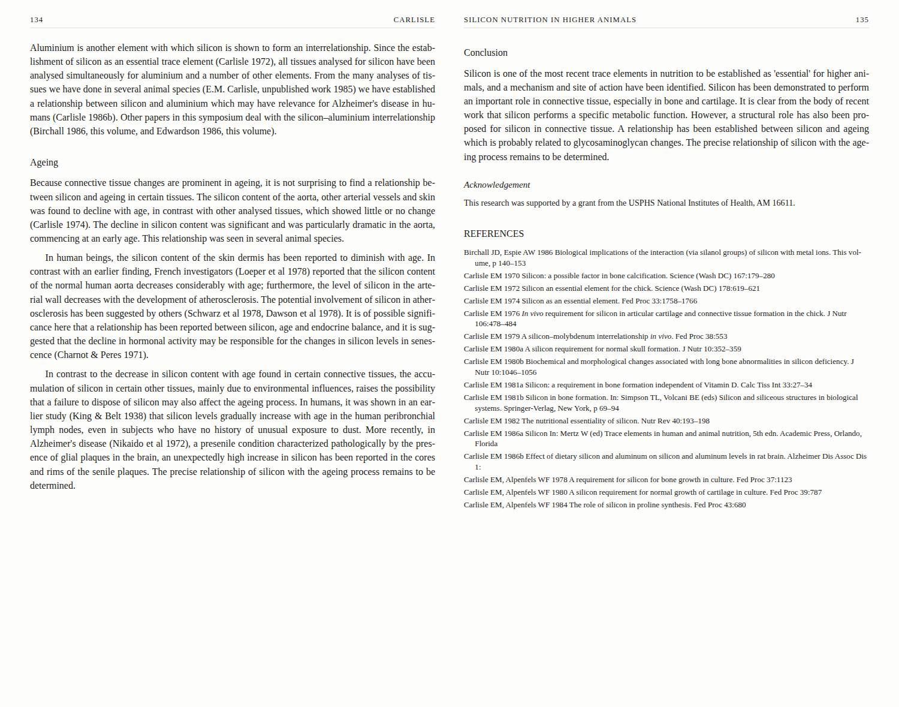134 Carlisle
Aluminium is another element with which silicon is shown to form an interrelationship. Since the establishment of silicon as an essential trace element (Carlisle 1972), all tissues analysed for silicon have been analysed simultaneously for aluminium and a number of other elements. From the many analyses of tissues we have done in several animal species (E.M. Carlisle, unpublished work 1985) we have established a relationship between silicon and aluminium which may have relevance for Alzheimer's disease in humans (Carlisle 1986b). Other papers in this symposium deal with the silicon–aluminium interrelationship (Birchall 1986, this volume, and Edwardson 1986, this volume).
Ageing
Because connective tissue changes are prominent in ageing, it is not surprising to find a relationship between silicon and ageing in certain tissues. The silicon content of the aorta, other arterial vessels and skin was found to decline with age, in contrast with other analysed tissues, which showed little or no change (Carlisle 1974). The decline in silicon content was significant and was particularly dramatic in the aorta, commencing at an early age. This relationship was seen in several animal species.
In human beings, the silicon content of the skin dermis has been reported to diminish with age. In contrast with an earlier finding, French investigators (Loeper et al 1978) reported that the silicon content of the normal human aorta decreases considerably with age; furthermore, the level of silicon in the arterial wall decreases with the development of atherosclerosis. The potential involvement of silicon in atherosclerosis has been suggested by others (Schwarz et al 1978, Dawson et al 1978). It is of possible significance here that a relationship has been reported between silicon, age and endocrine balance, and it is suggested that the decline in hormonal activity may be responsible for the changes in silicon levels in senescence (Charnot & Peres 1971).
In contrast to the decrease in silicon content with age found in certain connective tissues, the accumulation of silicon in certain other tissues, mainly due to environmental influences, raises the possibility that a failure to dispose of silicon may also affect the ageing process. In humans, it was shown in an earlier study (King & Belt 1938) that silicon levels gradually increase with age in the human peribronchial lymph nodes, even in subjects who have no history of unusual exposure to dust. More recently, in Alzheimer's disease (Nikaido et al 1972), a presenile condition characterized pathologically by the presence of glial plaques in the brain, an unexpectedly high increase in silicon has been reported in the cores and rims of the senile plaques. The precise relationship of silicon with the ageing process remains to be determined.
Silicon nutrition in higher animals 135
Conclusion
Silicon is one of the most recent trace elements in nutrition to be established as 'essential' for higher animals, and a mechanism and site of action have been identified. Silicon has been demonstrated to perform an important role in connective tissue, especially in bone and cartilage. It is clear from the body of recent work that silicon performs a specific metabolic function. However, a structural role has also been proposed for silicon in connective tissue. A relationship has been established between silicon and ageing which is probably related to glycosaminoglycan changes. The precise relationship of silicon with the ageing process remains to be determined.
Acknowledgement
This research was supported by a grant from the USPHS National Institutes of Health, AM 16611.
REFERENCES
Birchall JD, Espie AW 1986 Biological implications of the interaction (via silanol groups) of silicon with metal ions. This volume, p 140–153
Carlisle EM 1970 Silicon: a possible factor in bone calcification. Science (Wash DC) 167:179–280
Carlisle EM 1972 Silicon an essential element for the chick. Science (Wash DC) 178:619–621
Carlisle EM 1974 Silicon as an essential element. Fed Proc 33:1758–1766
Carlisle EM 1976 In vivo requirement for silicon in articular cartilage and connective tissue formation in the chick. J Nutr 106:478–484
Carlisle EM 1979 A silicon–molybdenum interrelationship in vivo. Fed Proc 38:553
Carlisle EM 1980a A silicon requirement for normal skull formation. J Nutr 10:352–359
Carlisle EM 1980b Biochemical and morphological changes associated with long bone abnormalities in silicon deficiency. J Nutr 10:1046–1056
Carlisle EM 1981a Silicon: a requirement in bone formation independent of Vitamin D. Calc Tiss Int 33:27–34
Carlisle EM 1981b Silicon in bone formation. In: Simpson TL, Volcani BE (eds) Silicon and siliceous structures in biological systems. Springer-Verlag, New York, p 69–94
Carlisle EM 1982 The nutritional essentiality of silicon. Nutr Rev 40:193–198
Carlisle EM 1986a Silicon In: Mertz W (ed) Trace elements in human and animal nutrition, 5th edn. Academic Press, Orlando, Florida
Carlisle EM 1986b Effect of dietary silicon and aluminum on silicon and aluminum levels in rat brain. Alzheimer Dis Assoc Dis 1:
Carlisle EM, Alpenfels WF 1978 A requirement for silicon for bone growth in culture. Fed Proc 37:1123
Carlisle EM, Alpenfels WF 1980 A silicon requirement for normal growth of cartilage in culture. Fed Proc 39:787
Carlisle EM, Alpenfels WF 1984 The role of silicon in proline synthesis. Fed Proc 43:680